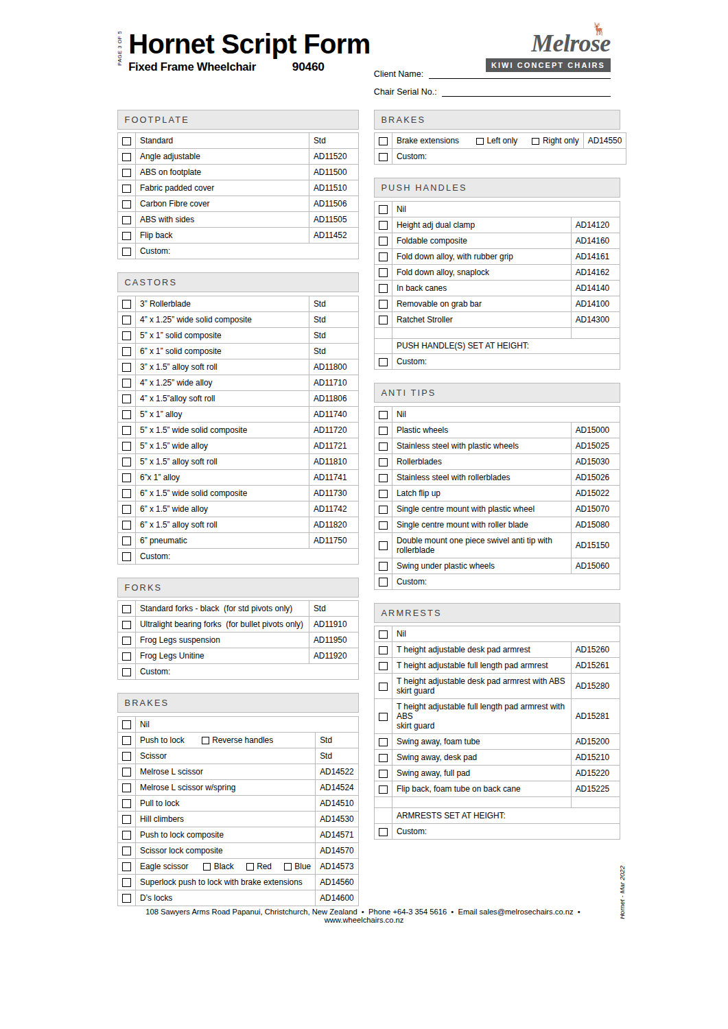PAGE 3 OF 5
Hornet Script Form
Fixed Frame Wheelchair 90460
Melrose🦌
KIWI CONCEPT CHAIRS
Client Name:
Chair Serial No.:
FOOTPLATE
| | Standard | Std |
| | Angle adjustable | AD11520 |
| | ABS on footplate | AD11500 |
| | Fabric padded cover | AD11510 |
| | Carbon Fibre cover | AD11506 |
| | ABS with sides | AD11505 |
| | Flip back | AD11452 |
| | Custom: |
CASTORS
| | 3” Rollerblade | Std |
| | 4” x 1.25” wide solid composite | Std |
| | 5” x 1” solid composite | Std |
| | 6” x 1” solid composite | Std |
| | 3” x 1.5” alloy soft roll | AD11800 |
| | 4” x 1.25” wide alloy | AD11710 |
| | 4” x 1.5”alloy soft roll | AD11806 |
| | 5” x 1” alloy | AD11740 |
| | 5” x 1.5” wide solid composite | AD11720 |
| | 5” x 1.5” wide alloy | AD11721 |
| | 5” x 1.5” alloy soft roll | AD11810 |
| | 6”x 1” alloy | AD11741 |
| | 6” x 1.5” wide solid composite | AD11730 |
| | 6” x 1.5” wide alloy | AD11742 |
| | 6” x 1.5” alloy soft roll | AD11820 |
| | 6” pneumatic | AD11750 |
| | Custom: |
FORKS
| | Standard forks - black (for std pivots only) | Std |
| | Ultralight bearing forks (for bullet pivots only) | AD11910 |
| | Frog Legs suspension | AD11950 |
| | Frog Legs Unitine | AD11920 |
| | Custom: |
BRAKES
| | Nil |
| | Push to lock Reverse handles | Std |
| | Scissor | Std |
| | Melrose L scissor | AD14522 |
| | Melrose L scissor w/spring | AD14524 |
| | Pull to lock | AD14510 |
| | Hill climbers | AD14530 |
| | Push to lock composite | AD14571 |
| | Scissor lock composite | AD14570 |
| | Eagle scissor Black Red Blue | AD14573 |
| | Superlock push to lock with brake extensions | AD14560 |
| | D’s locks | AD14600 |
BRAKES
| | Brake extensions Left only Right only | AD14550 |
| | Custom: |
PUSH HANDLES
| | Nil |
| | Height adj dual clamp | AD14120 |
| | Foldable composite | AD14160 |
| | Fold down alloy, with rubber grip | AD14161 |
| | Fold down alloy, snaplock | AD14162 |
| | In back canes | AD14140 |
| | Removable on grab bar | AD14100 |
| | Ratchet Stroller | AD14300 |
| | PUSH HANDLE(S) SET AT HEIGHT: |
| | Custom: |
ANTI TIPS
| | Nil |
| | Plastic wheels | AD15000 |
| | Stainless steel with plastic wheels | AD15025 |
| | Rollerblades | AD15030 |
| | Stainless steel with rollerblades | AD15026 |
| | Latch flip up | AD15022 |
| | Single centre mount with plastic wheel | AD15070 |
| | Single centre mount with roller blade | AD15080 |
| | Double mount one piece swivel anti tip with rollerblade | AD15150 |
| | Swing under plastic wheels | AD15060 |
| | Custom: |
ARMRESTS
| | Nil |
| | T height adjustable desk pad armrest | AD15260 |
| | T height adjustable full length pad armrest | AD15261 |
| | T height adjustable desk pad armrest with ABS skirt guard | AD15280 |
| | T height adjustable full length pad armrest with ABS skirt guard | AD15281 |
| | Swing away, foam tube | AD15200 |
| | Swing away, desk pad | AD15210 |
| | Swing away, full pad | AD15220 |
| | Flip back, foam tube on back cane | AD15225 |
| | ARMRESTS SET AT HEIGHT: |
| | Custom: |
108 Sawyers Arms Road Papanui, Christchurch, New Zealand • Phone +64-3 354 5616 • Email sales@melrosechairs.co.nz • www.wheelchairs.co.nz
Hornet - Mar 2022